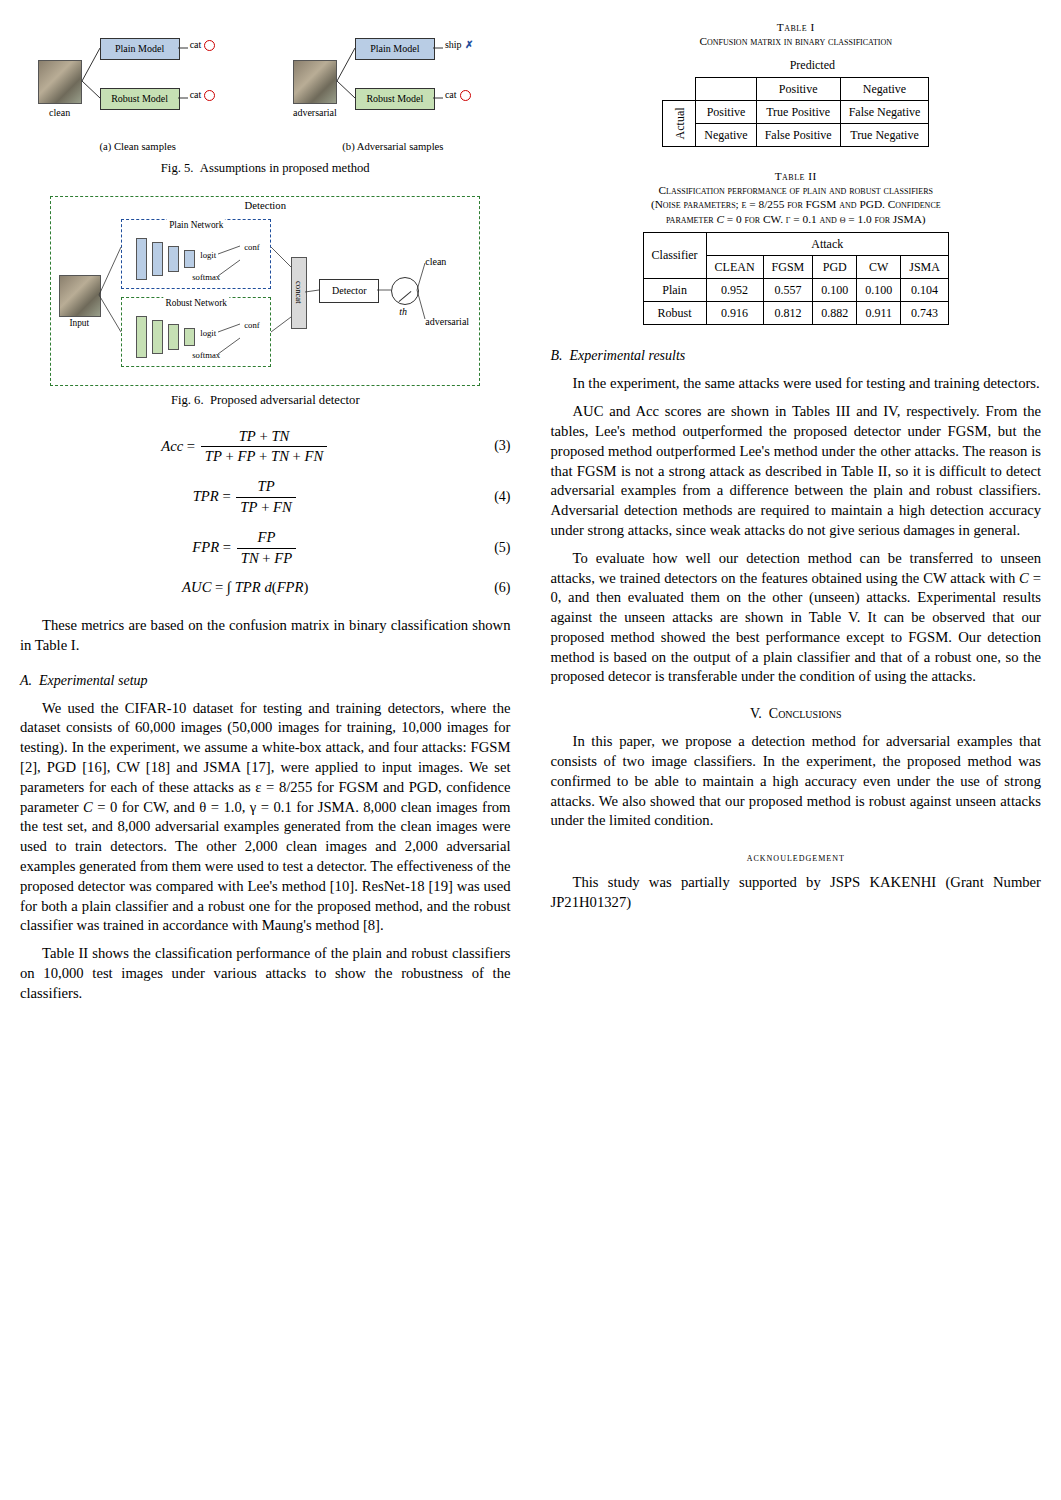clean
Plain Model
Robust Model
cat
cat
(a) Clean samples
adversarial
Plain Model
Robust Model
ship✗
cat
(b) Adversarial samples
Fig. 5. Assumptions in proposed method
Detection
Input
Plain Network
logit
softmax
conf
Robust Network
logit
softmax
conf
concat
Detector
th
clean
adversarial
Fig. 6. Proposed adversarial detector
Acc = TP + TN TP + FP + TN + FN
(3)
TPR = TP TP + FN
(4)
FPR = FP TN + FP
(5)
AUC = ∫ TPR d(FPR)
(6)
These metrics are based on the confusion matrix in binary classification shown in Table I.
A. Experimental setup
We used the CIFAR-10 dataset for testing and training detectors, where the dataset consists of 60,000 images (50,000 images for training, 10,000 images for testing). In the experiment, we assume a white-box attack, and four attacks: FGSM [2], PGD [16], CW [18] and JSMA [17], were applied to input images. We set parameters for each of these attacks as ε = 8/255 for FGSM and PGD, confidence parameter C = 0 for CW, and θ = 1.0, γ = 0.1 for JSMA. 8,000 clean images from the test set, and 8,000 adversarial examples generated from the clean images were used to train detectors. The other 2,000 clean images and 2,000 adversarial examples generated from them were used to test a detector. The effectiveness of the proposed detector was compared with Lee's method [10]. ResNet-18 [19] was used for both a plain classifier and a robust one for the proposed method, and the robust classifier was trained in accordance with Maung's method [8].
Table II shows the classification performance of the plain and robust classifiers on 10,000 test images under various attacks to show the robustness of the classifiers.
Table I
Confusion matrix in binary classification
| | Predicted |
| | Positive | Negative |
| Actual | Positive | True Positive | False Negative |
| Negative | False Positive | True Negative |
Table II
Classification performance of plain and robust classifiers
(Noise parameters; ε = 8/255 for FGSM and PGD. Confidence
parameter C = 0 for CW. γ = 0.1 and θ = 1.0 for JSMA)
| Classifier | Attack |
| CLEAN | FGSM | PGD | CW | JSMA |
| Plain | 0.952 | 0.557 | 0.100 | 0.100 | 0.104 |
| Robust | 0.916 | 0.812 | 0.882 | 0.911 | 0.743 |
B. Experimental results
In the experiment, the same attacks were used for testing and training detectors.
AUC and Acc scores are shown in Tables III and IV, respectively. From the tables, Lee's method outperformed the proposed detector under FGSM, but the proposed method outperformed Lee's method under the other attacks. The reason is that FGSM is not a strong attack as described in Table II, so it is difficult to detect adversarial examples from a difference between the plain and robust classifiers. Adversarial detection methods are required to maintain a high detection accuracy under strong attacks, since weak attacks do not give serious damages in general.
To evaluate how well our detection method can be transferred to unseen attacks, we trained detectors on the features obtained using the CW attack with C = 0, and then evaluated them on the other (unseen) attacks. Experimental results against the unseen attacks are shown in Table V. It can be observed that our proposed method showed the best performance except to FGSM. Our detection method is based on the output of a plain classifier and that of a robust one, so the proposed detecor is transferable under the condition of using the attacks.
V. Conclusions
In this paper, we propose a detection method for adversarial examples that consists of two image classifiers. In the experiment, the proposed method was confirmed to be able to maintain a high accuracy even under the use of strong attacks. We also showed that our proposed method is robust against unseen attacks under the limited condition.
acknouledgement
This study was partially supported by JSPS KAKENHI (Grant Number JP21H01327)